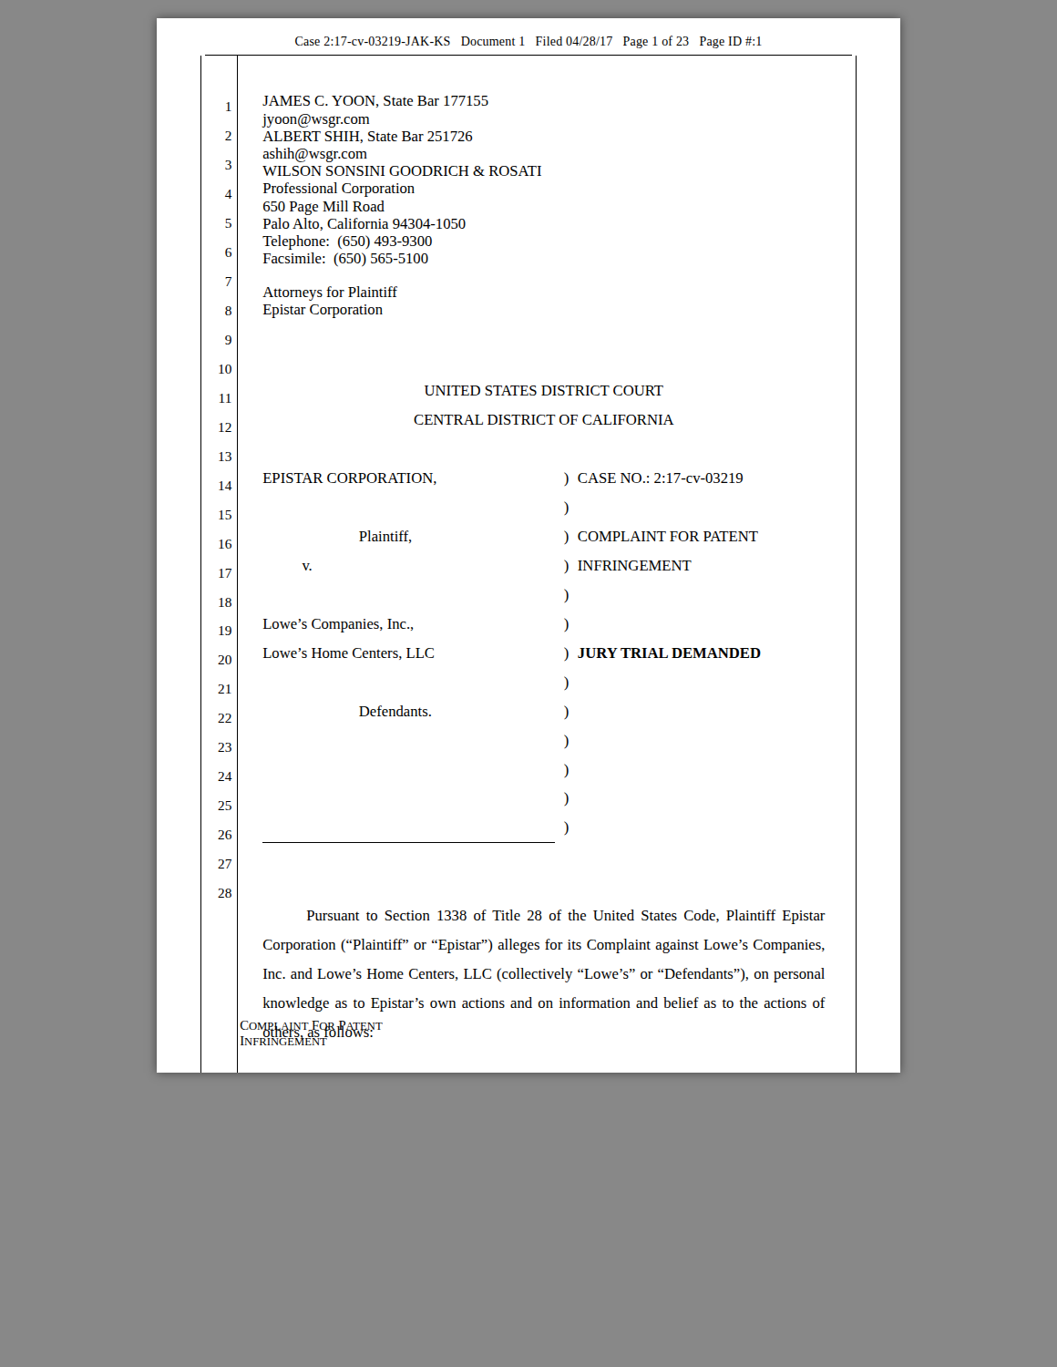Case 2:17-cv-03219-JAK-KS Document 1 Filed 04/28/17 Page 1 of 23 Page ID #:1
1
2
3
4
5
6
7
8
9
10
11
12
13
14
15
16
17
18
19
20
21
22
23
24
25
26
27
28
JAMES C. YOON, State Bar 177155
jyoon@wsgr.com
ALBERT SHIH, State Bar 251726
ashih@wsgr.com
WILSON SONSINI GOODRICH & ROSATI
Professional Corporation
650 Page Mill Road
Palo Alto, California 94304-1050
Telephone: (650) 493-9300
Facsimile: (650) 565-5100
Attorneys for Plaintiff
Epistar Corporation
UNITED STATES DISTRICT COURT
CENTRAL DISTRICT OF CALIFORNIA
| EPISTAR CORPORATION, Plaintiff, v. Lowe’s Companies, Inc., Lowe’s Home Centers, LLC Defendants. | ) ) ) ) ) ) ) ) ) ) ) ) ) | CASE NO.: 2:17-cv-03219 COMPLAINT FOR PATENT INFRINGEMENT JURY TRIAL DEMANDED |
Pursuant to Section 1338 of Title 28 of the United States Code, Plaintiff Epistar Corporation (“Plaintiff” or “Epistar”) alleges for its Complaint against Lowe’s Companies, Inc. and Lowe’s Home Centers, LLC (collectively “Lowe’s” or “Defendants”), on personal knowledge as to Epistar’s own actions and on information and belief as to the actions of others, as follows:
COMPLAINT FOR PATENT
INFRINGEMENT